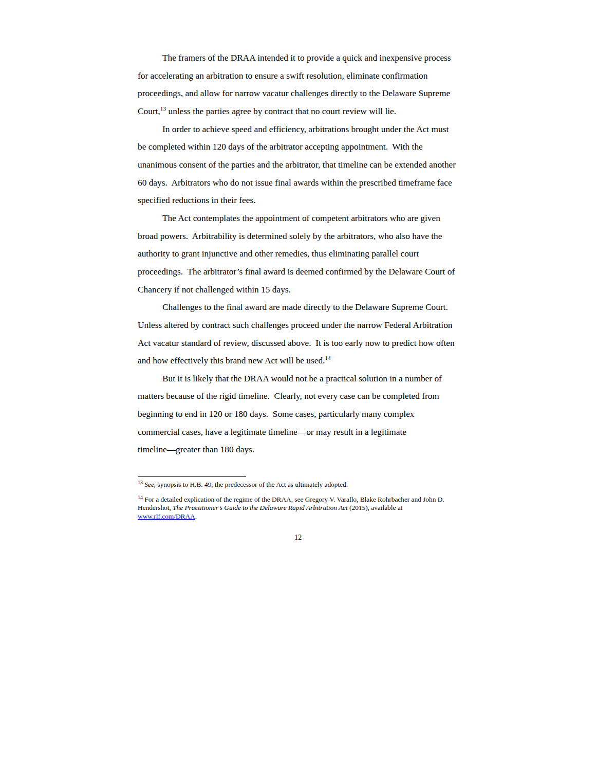The framers of the DRAA intended it to provide a quick and inexpensive process for accelerating an arbitration to ensure a swift resolution, eliminate confirmation proceedings, and allow for narrow vacatur challenges directly to the Delaware Supreme Court,13 unless the parties agree by contract that no court review will lie.
In order to achieve speed and efficiency, arbitrations brought under the Act must be completed within 120 days of the arbitrator accepting appointment. With the unanimous consent of the parties and the arbitrator, that timeline can be extended another 60 days. Arbitrators who do not issue final awards within the prescribed timeframe face specified reductions in their fees.
The Act contemplates the appointment of competent arbitrators who are given broad powers. Arbitrability is determined solely by the arbitrators, who also have the authority to grant injunctive and other remedies, thus eliminating parallel court proceedings. The arbitrator’s final award is deemed confirmed by the Delaware Court of Chancery if not challenged within 15 days.
Challenges to the final award are made directly to the Delaware Supreme Court. Unless altered by contract such challenges proceed under the narrow Federal Arbitration Act vacatur standard of review, discussed above. It is too early now to predict how often and how effectively this brand new Act will be used.14
But it is likely that the DRAA would not be a practical solution in a number of matters because of the rigid timeline. Clearly, not every case can be completed from beginning to end in 120 or 180 days. Some cases, particularly many complex commercial cases, have a legitimate timeline―or may result in a legitimate timeline―greater than 180 days.
13 See, synopsis to H.B. 49, the predecessor of the Act as ultimately adopted.
14 For a detailed explication of the regime of the DRAA, see Gregory V. Varallo, Blake Rohrbacher and John D. Hendershot, The Practitioner’s Guide to the Delaware Rapid Arbitration Act (2015), available at www.rlf.com/DRAA.
12